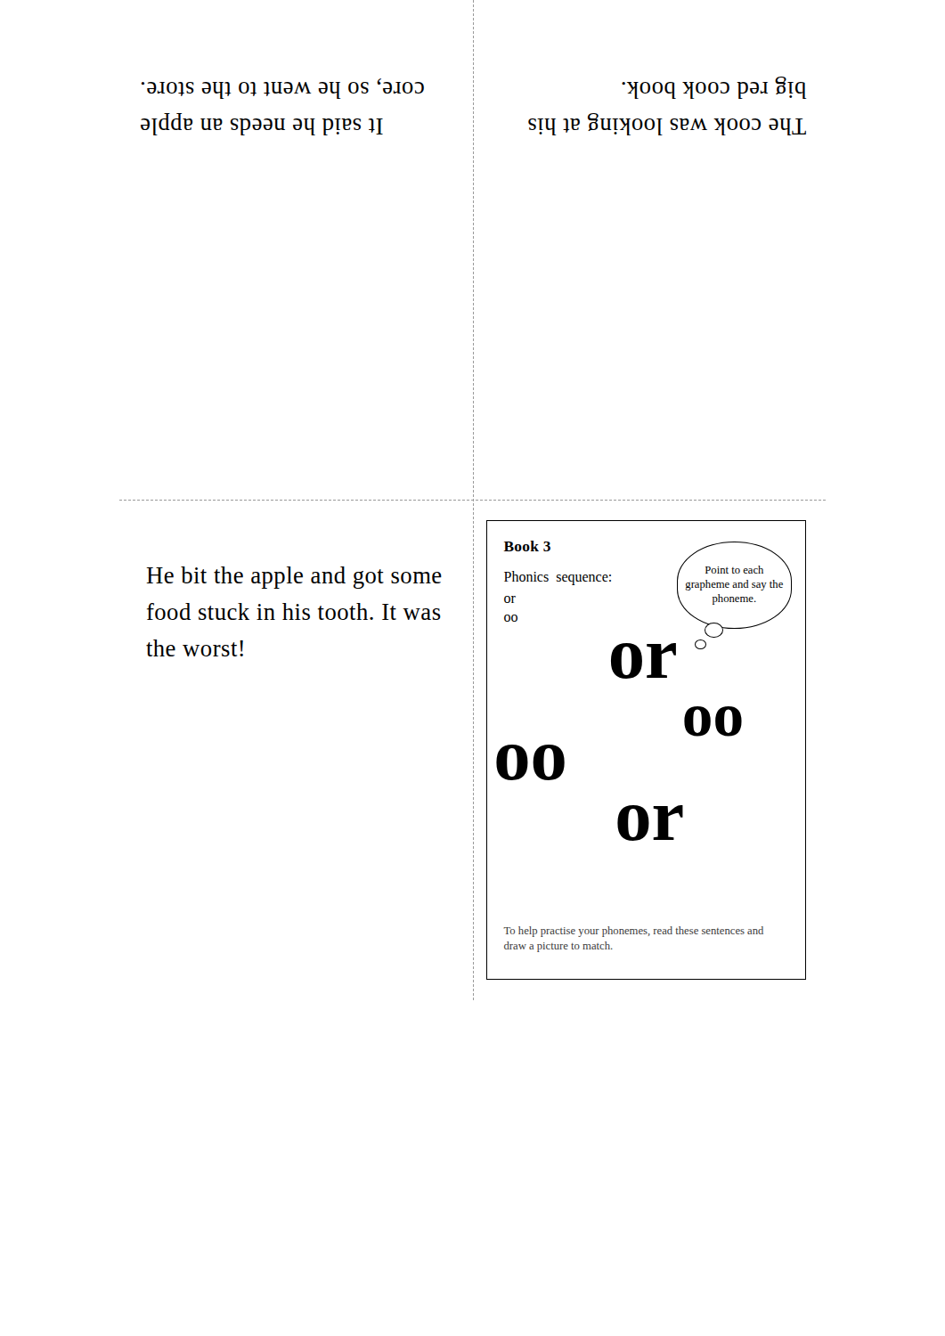It said he needs an apple core, so he went to the store.
The cook was looking at his big red cook book.
He bit the apple and got some food stuck in his tooth. It was the worst!
Book 3
Phonics sequence:
or
oo
Point to each grapheme and say the phoneme.
or oo oo or
Decorative graphemes: or, oo, oo, or
To help practise your phonemes, read these sentences and draw a picture to match.